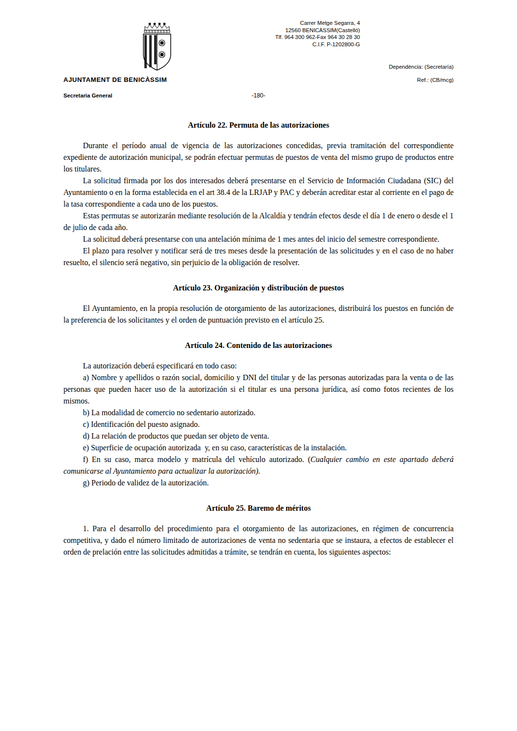AJUNTAMENT DE BENICÀSSIM
Secretaria General
Carrer Metge Segarra, 4
12560 BENICÀSSIM(Castelló)
Tlf. 964 300 962-Fax 964 30 28 30
C.I.F. P-1202800-G
Dependència: (Secretaría)
Ref.: (CB/mcg)
-180-
Artículo 22. Permuta de las autorizaciones
Durante el período anual de vigencia de las autorizaciones concedidas, previa tramitación del correspondiente expediente de autorización municipal, se podrán efectuar permutas de puestos de venta del mismo grupo de productos entre los titulares.
La solicitud firmada por los dos interesados deberá presentarse en el Servicio de Información Ciudadana (SIC) del Ayuntamiento o en la forma establecida en el art 38.4 de la LRJAP y PAC y deberán acreditar estar al corriente en el pago de la tasa correspondiente a cada uno de los puestos.
Estas permutas se autorizarán mediante resolución de la Alcaldía y tendrán efectos desde el día 1 de enero o desde el 1 de julio de cada año.
La solicitud deberá presentarse con una antelación mínima de 1 mes antes del inicio del semestre correspondiente.
El plazo para resolver y notificar será de tres meses desde la presentación de las solicitudes y en el caso de no haber resuelto, el silencio será negativo, sin perjuicio de la obligación de resolver.
Artículo 23. Organización y distribución de puestos
El Ayuntamiento, en la propia resolución de otorgamiento de las autorizaciones, distribuirá los puestos en función de la preferencia de los solicitantes y el orden de puntuación previsto en el artículo 25.
Artículo 24. Contenido de las autorizaciones
La autorización deberá especificará en todo caso:
a) Nombre y apellidos o razón social, domicilio y DNI del titular y de las personas autorizadas para la venta o de las personas que pueden hacer uso de la autorización si el titular es una persona jurídica, así como fotos recientes de los mismos.
b) La modalidad de comercio no sedentario autorizado.
c) Identificación del puesto asignado.
d) La relación de productos que puedan ser objeto de venta.
e) Superficie de ocupación autorizada y, en su caso, características de la instalación.
f) En su caso, marca modelo y matrícula del vehículo autorizado. (Cualquier cambio en este apartado deberá comunicarse al Ayuntamiento para actualizar la autorización).
g) Periodo de validez de la autorización.
Artículo 25. Baremo de méritos
1. Para el desarrollo del procedimiento para el otorgamiento de las autorizaciones, en régimen de concurrencia competitiva, y dado el número limitado de autorizaciones de venta no sedentaria que se instaura, a efectos de establecer el orden de prelación entre las solicitudes admitidas a trámite, se tendrán en cuenta, los siguientes aspectos: